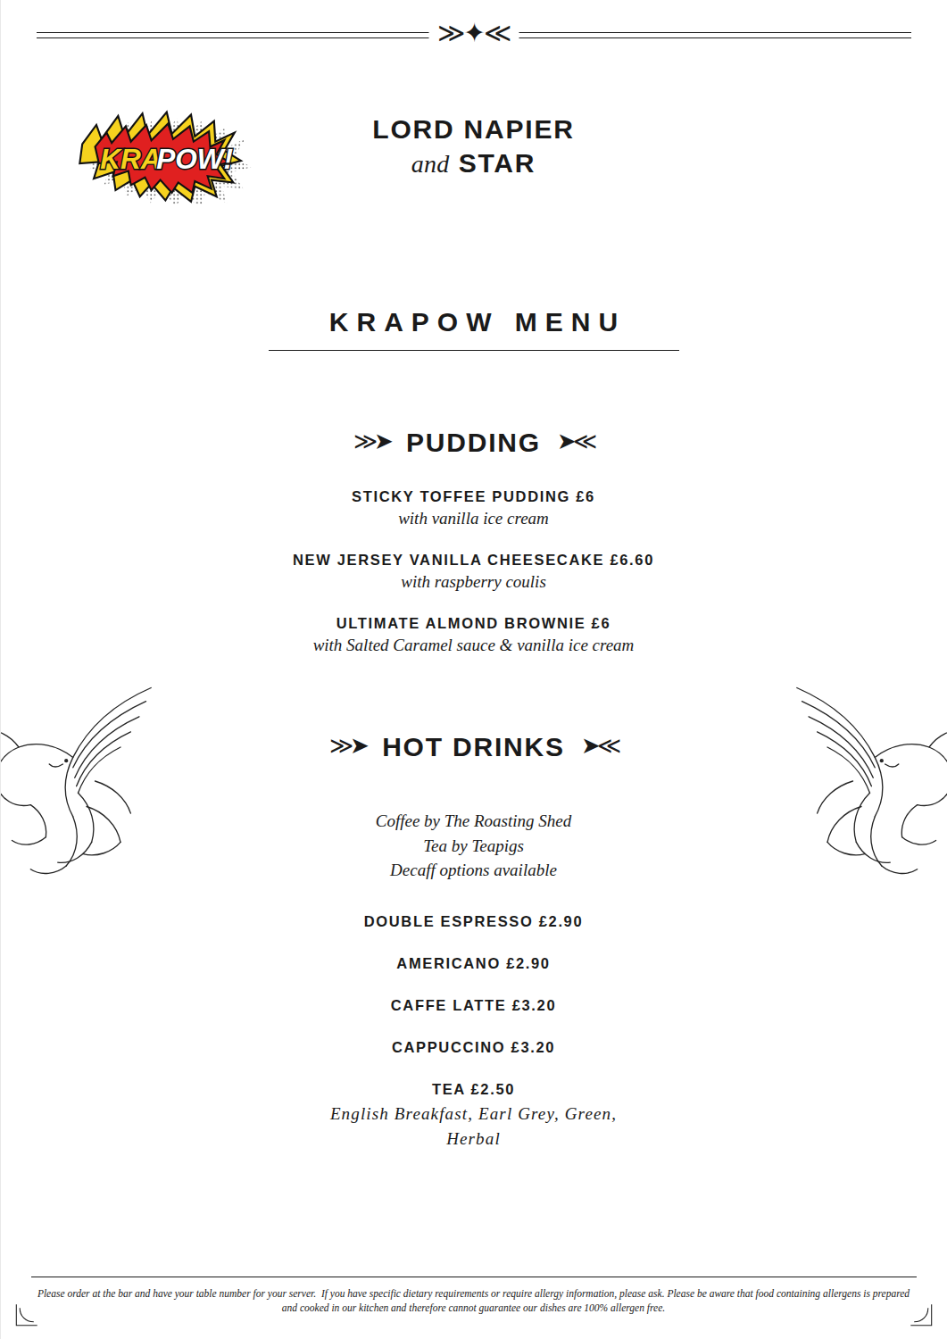≫✦≪
KRA POW!
LORD NAPIER
and STAR
KRAPOW MENU
≫➤ PUDDING ➤≪
STICKY TOFFEE PUDDING £6
with vanilla ice cream
NEW JERSEY VANILLA CHEESECAKE £6.60
with raspberry coulis
ULTIMATE ALMOND BROWNIE £6
with Salted Caramel sauce & vanilla ice cream
≫➤ HOT DRINKS ➤≪
Coffee by The Roasting Shed
Tea by Teapigs
Decaff options available
DOUBLE ESPRESSO £2.90
AMERICANO £2.90
CAFFE LATTE £3.20
CAPPUCCINO £3.20
TEA £2.50
English Breakfast, Earl Grey, Green,
Herbal
Please order at the bar and have your table number for your server. If you have specific dietary requirements or require allergy information, please ask. Please be aware that food containing allergens is prepared and cooked in our kitchen and therefore cannot guarantee our dishes are 100% allergen free.